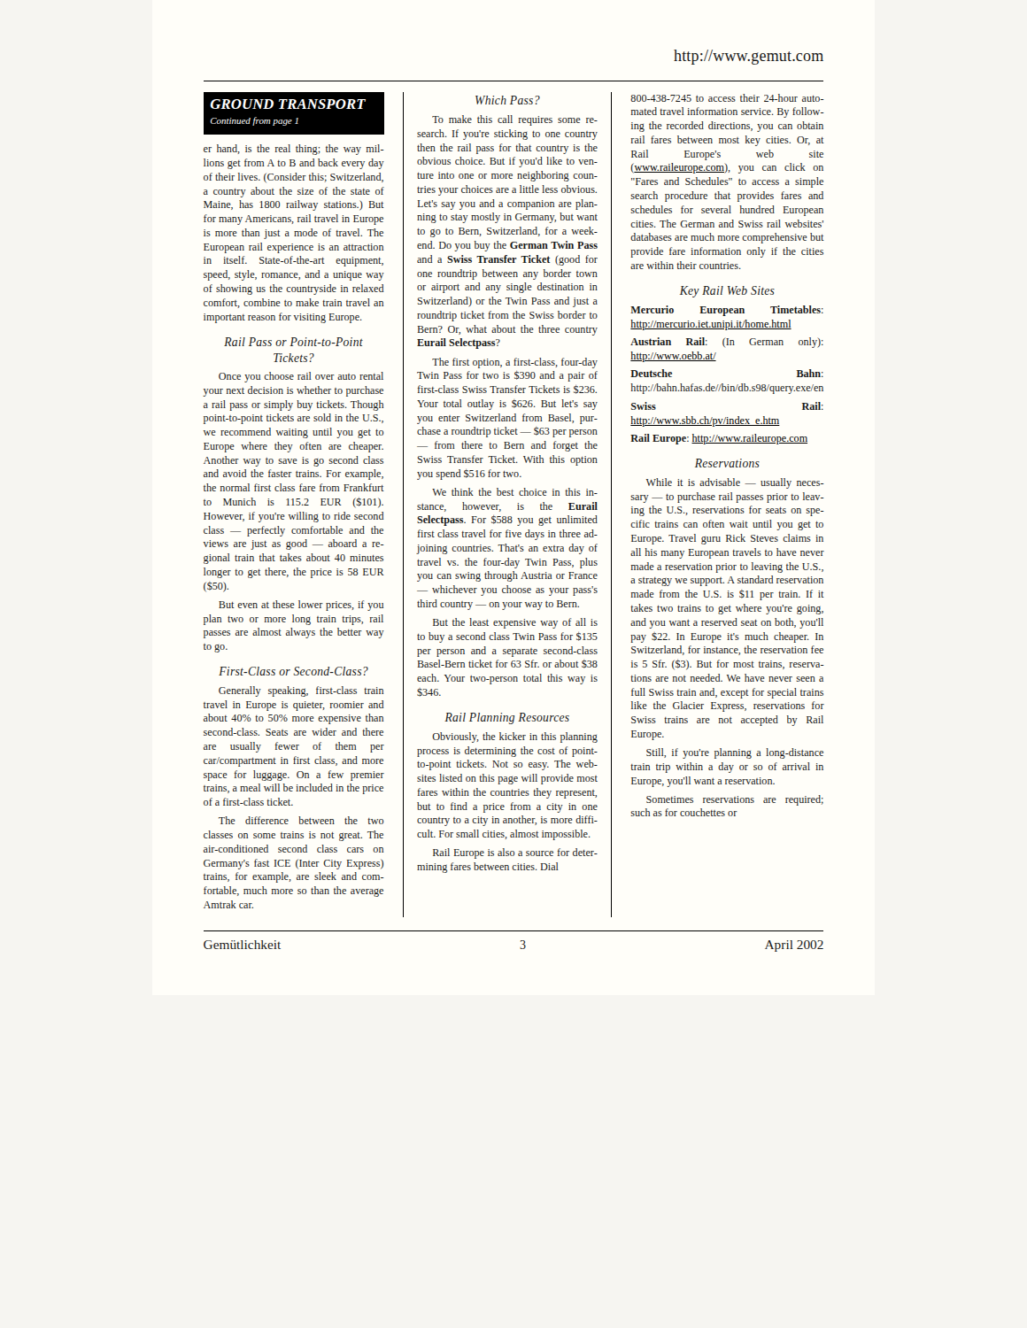http://www.gemut.com
GROUND TRANSPORT
Continued from page 1
er hand, is the real thing; the way millions get from A to B and back every day of their lives. (Consider this; Switzerland, a country about the size of the state of Maine, has 1800 railway stations.) But for many Americans, rail travel in Europe is more than just a mode of travel. The European rail experience is an attraction in itself. State-of-the-art equipment, speed, style, romance, and a unique way of showing us the countryside in relaxed comfort, combine to make train travel an important reason for visiting Europe.
Rail Pass or Point-to-Point Tickets?
Once you choose rail over auto rental your next decision is whether to purchase a rail pass or simply buy tickets. Though point-to-point tickets are sold in the U.S., we recommend waiting until you get to Europe where they often are cheaper. Another way to save is go second class and avoid the faster trains. For example, the normal first class fare from Frankfurt to Munich is 115.2 EUR ($101). However, if you're willing to ride second class — perfectly comfortable and the views are just as good — aboard a regional train that takes about 40 minutes longer to get there, the price is 58 EUR ($50).
But even at these lower prices, if you plan two or more long train trips, rail passes are almost always the better way to go.
First-Class or Second-Class?
Generally speaking, first-class train travel in Europe is quieter, roomier and about 40% to 50% more expensive than second-class. Seats are wider and there are usually fewer of them per car/compartment in first class, and more space for luggage. On a few premier trains, a meal will be included in the price of a first-class ticket.
The difference between the two classes on some trains is not great. The air-conditioned second class cars on Germany's fast ICE (Inter City Express) trains, for example, are sleek and comfortable, much more so than the average Amtrak car.
Which Pass?
To make this call requires some research. If you're sticking to one country then the rail pass for that country is the obvious choice. But if you'd like to venture into one or more neighboring countries your choices are a little less obvious. Let's say you and a companion are planning to stay mostly in Germany, but want to go to Bern, Switzerland, for a weekend. Do you buy the German Twin Pass and a Swiss Transfer Ticket (good for one roundtrip between any border town or airport and any single destination in Switzerland) or the Twin Pass and just a roundtrip ticket from the Swiss border to Bern? Or, what about the three country Eurail Selectpass?
The first option, a first-class, four-day Twin Pass for two is $390 and a pair of first-class Swiss Transfer Tickets is $236. Your total outlay is $626. But let's say you enter Switzerland from Basel, purchase a roundtrip ticket — $63 per person — from there to Bern and forget the Swiss Transfer Ticket. With this option you spend $516 for two.
We think the best choice in this instance, however, is the Eurail Selectpass. For $588 you get unlimited first class travel for five days in three adjoining countries. That's an extra day of travel vs. the four-day Twin Pass, plus you can swing through Austria or France — whichever you choose as your pass's third country — on your way to Bern.
But the least expensive way of all is to buy a second class Twin Pass for $135 per person and a separate second-class Basel-Bern ticket for 63 Sfr. or about $38 each. Your two-person total this way is $346.
Rail Planning Resources
Obviously, the kicker in this planning process is determining the cost of point-to-point tickets. Not so easy. The websites listed on this page will provide most fares within the countries they represent, but to find a price from a city in one country to a city in another, is more difficult. For small cities, almost impossible.
Rail Europe is also a source for determining fares between cities. Dial
800-438-7245 to access their 24-hour automated travel information service. By following the recorded directions, you can obtain rail fares between most key cities. Or, at Rail Europe's web site (www.raileurope.com), you can click on "Fares and Schedules" to access a simple search procedure that provides fares and schedules for several hundred European cities. The German and Swiss rail websites' databases are much more comprehensive but provide fare information only if the cities are within their countries.
Key Rail Web Sites
Mercurio European Timetables: http://mercurio.iet.unipi.it/home.html
Austrian Rail: (In German only): http://www.oebb.at/
Deutsche Bahn: http://bahn.hafas.de//bin/db.s98/query.exe/en
Swiss Rail: http://www.sbb.ch/pv/index_e.htm
Rail Europe: http://www.raileurope.com
Reservations
While it is advisable — usually necessary — to purchase rail passes prior to leaving the U.S., reservations for seats on specific trains can often wait until you get to Europe. Travel guru Rick Steves claims in all his many European travels to have never made a reservation prior to leaving the U.S., a strategy we support. A standard reservation made from the U.S. is $11 per train. If it takes two trains to get where you're going, and you want a reserved seat on both, you'll pay $22. In Europe it's much cheaper. In Switzerland, for instance, the reservation fee is 5 Sfr. ($3). But for most trains, reservations are not needed. We have never seen a full Swiss train and, except for special trains like the Glacier Express, reservations for Swiss trains are not accepted by Rail Europe.
Still, if you're planning a long-distance train trip within a day or so of arrival in Europe, you'll want a reservation.
Sometimes reservations are required; such as for couchettes or
Gemütlichkeit
3
April 2002